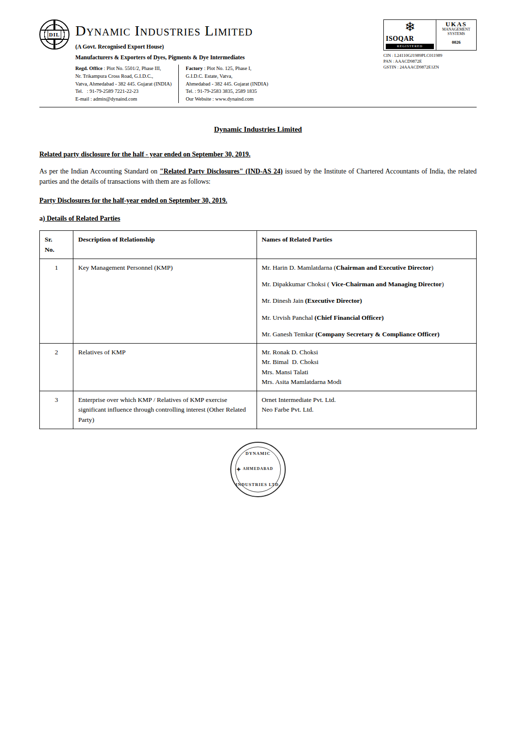DIL
Dynamic Industries Limited
(A Govt. Recognised Export House)
Manufacturers & Exporters of Dyes, Pigments & Dye Intermediates
| Regd. Office : Plot No. 5501/2, Phase III, Nr. Trikampura Cross Road, G.I.D.C., Vatva, Ahmedabad - 382 445. Gujarat (INDIA) Tel. : 91-79-2589 7221-22-23 E-mail : admin@dynaind.com | Factory : Plot No. 125, Phase I, G.I.D.C. Estate, Vatva, Ahmedabad - 382 445. Gujarat (INDIA) Tel. : 91-79-2583 3835, 2589 1835 Our Website : www.dynaind.com |
❄
ISOQAR
REGISTERED
UKAS
MANAGEMENT
SYSTEMS
0026
CIN : L24110GJ1989PLC011989
PAN : AAACD9872E
GSTIN : 24AAACD9872E1ZN
Dynamic Industries Limited
Related party disclosure for the half - year ended on September 30, 2019.
As per the Indian Accounting Standard on "Related Party Disclosures" (IND-AS 24) issued by the Institute of Chartered Accountants of India, the related parties and the details of transactions with them are as follows:
Party Disclosures for the half-year ended on September 30, 2019.
a) Details of Related Parties
| Sr. No. | Description of Relationship | Names of Related Parties |
| --- | --- | --- |
| 1 | Key Management Personnel (KMP) | Mr. Harin D. Mamlatdarna ( Chairman and Executive Director ) Mr. Dipakkumar Choksi ( Vice-Chairman and Managing Director ) Mr. Dinesh Jain (Executive Director) Mr. Urvish Panchal (Chief Financial Officer) Mr. Ganesh Temkar (Company Secretary & Compliance Officer) |
| 2 | Relatives of KMP | Mr. Ronak D. Choksi Mr. Bimal D. Choksi Mrs. Mansi Talati Mrs. Asita Mamlatdarna Modi |
| 3 | Enterprise over which KMP / Relatives of KMP exercise significant influence through controlling interest (Other Related Party) | Ornet Intermediate Pvt. Ltd. Neo Farbe Pvt. Ltd. |
DYNAMIC
AHMEDABAD
INDUSTRIES LTD.
✦